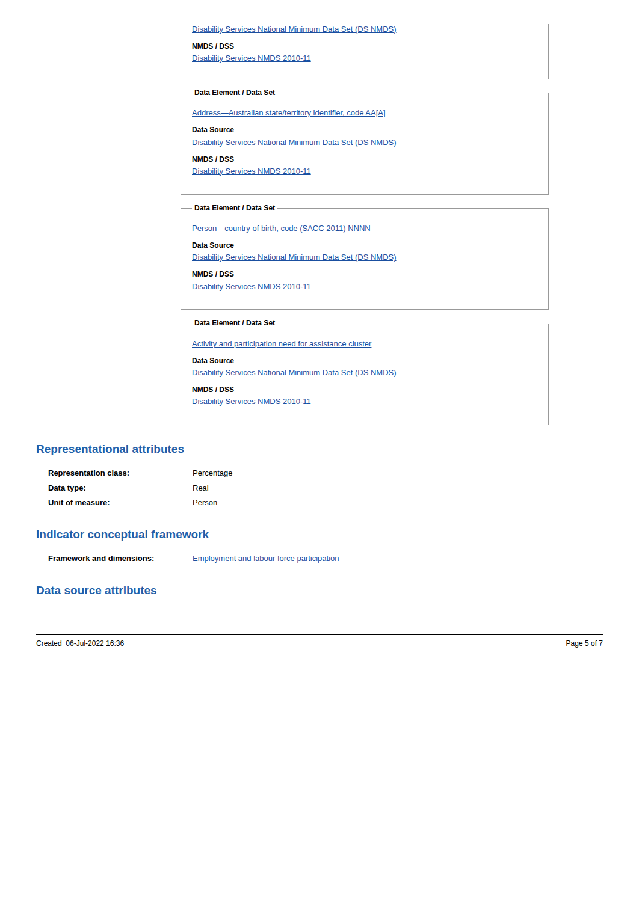Disability Services National Minimum Data Set (DS NMDS)
NMDS / DSS
Disability Services NMDS 2010-11
Data Element / Data Set
Address—Australian state/territory identifier, code AA[A]
Data Source
Disability Services National Minimum Data Set (DS NMDS)
NMDS / DSS
Disability Services NMDS 2010-11
Data Element / Data Set
Person—country of birth, code (SACC 2011) NNNN
Data Source
Disability Services National Minimum Data Set (DS NMDS)
NMDS / DSS
Disability Services NMDS 2010-11
Data Element / Data Set
Activity and participation need for assistance cluster
Data Source
Disability Services National Minimum Data Set (DS NMDS)
NMDS / DSS
Disability Services NMDS 2010-11
Representational attributes
| Representation class: | Percentage |
| Data type: | Real |
| Unit of measure: | Person |
Indicator conceptual framework
| Framework and dimensions: | Employment and labour force participation |
Data source attributes
Created 06-Jul-2022 16:36
Page 5 of 7